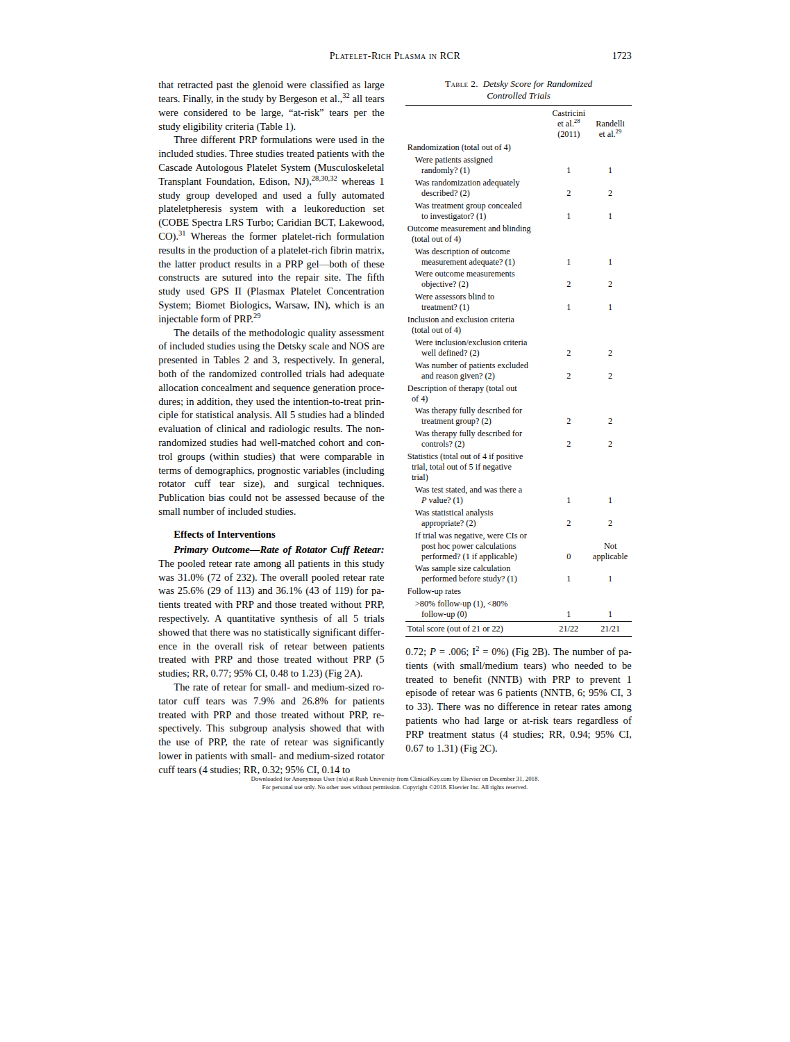Platelet-Rich Plasma in RCR 1723
that retracted past the glenoid were classified as large tears. Finally, in the study by Bergeson et al.,32 all tears were considered to be large, “at-risk” tears per the study eligibility criteria (Table 1).
Three different PRP formulations were used in the included studies. Three studies treated patients with the Cascade Autologous Platelet System (Musculoskeletal Transplant Foundation, Edison, NJ),28,30,32 whereas 1 study group developed and used a fully automated plateletpheresis system with a leukoreduction set (COBE Spectra LRS Turbo; Caridian BCT, Lakewood, CO).31 Whereas the former platelet-rich formulation results in the production of a platelet-rich fibrin matrix, the latter product results in a PRP gel—both of these constructs are sutured into the repair site. The fifth study used GPS II (Plasmax Platelet Concentration System; Biomet Biologics, Warsaw, IN), which is an injectable form of PRP.29
The details of the methodologic quality assessment of included studies using the Detsky scale and NOS are presented in Tables 2 and 3, respectively. In general, both of the randomized controlled trials had adequate allocation concealment and sequence generation procedures; in addition, they used the intention-to-treat principle for statistical analysis. All 5 studies had a blinded evaluation of clinical and radiologic results. The nonrandomized studies had well-matched cohort and control groups (within studies) that were comparable in terms of demographics, prognostic variables (including rotator cuff tear size), and surgical techniques. Publication bias could not be assessed because of the small number of included studies.
Effects of Interventions
Primary Outcome—Rate of Rotator Cuff Retear: The pooled retear rate among all patients in this study was 31.0% (72 of 232). The overall pooled retear rate was 25.6% (29 of 113) and 36.1% (43 of 119) for patients treated with PRP and those treated without PRP, respectively. A quantitative synthesis of all 5 trials showed that there was no statistically significant difference in the overall risk of retear between patients treated with PRP and those treated without PRP (5 studies; RR, 0.77; 95% CI, 0.48 to 1.23) (Fig 2A).
The rate of retear for small- and medium-sized rotator cuff tears was 7.9% and 26.8% for patients treated with PRP and those treated without PRP, respectively. This subgroup analysis showed that with the use of PRP, the rate of retear was significantly lower in patients with small- and medium-sized rotator cuff tears (4 studies; RR, 0.32; 95% CI, 0.14 to
Table 2. Detsky Score for Randomized
Controlled Trials
| | Castricini et al. 28 (2011) | Randelli et al. 29 |
| --- | --- | --- |
| Randomization (total out of 4) | | |
| Were patients assigned randomly? (1) | 1 | 1 |
| Was randomization adequately described? (2) | 2 | 2 |
| Was treatment group concealed to investigator? (1) | 1 | 1 |
| Outcome measurement and blinding (total out of 4) | | |
| Was description of outcome measurement adequate? (1) | 1 | 1 |
| Were outcome measurements objective? (2) | 2 | 2 |
| Were assessors blind to treatment? (1) | 1 | 1 |
| Inclusion and exclusion criteria (total out of 4) | | |
| Were inclusion/exclusion criteria well defined? (2) | 2 | 2 |
| Was number of patients excluded and reason given? (2) | 2 | 2 |
| Description of therapy (total out of 4) | | |
| Was therapy fully described for treatment group? (2) | 2 | 2 |
| Was therapy fully described for controls? (2) | 2 | 2 |
| Statistics (total out of 4 if positive trial, total out of 5 if negative trial) | | |
| Was test stated, and was there a P value? (1) | 1 | 1 |
| Was statistical analysis appropriate? (2) | 2 | 2 |
| If trial was negative, were CIs or post hoc power calculations performed? (1 if applicable) | 0 | Not applicable |
| Was sample size calculation performed before study? (1) | 1 | 1 |
| Follow-up rates | | |
| >80% follow-up (1), <80% follow-up (0) | 1 | 1 |
| Total score (out of 21 or 22) | 21/22 | 21/21 |
0.72; P = .006; I2 = 0%) (Fig 2B). The number of patients (with small/medium tears) who needed to be treated to benefit (NNTB) with PRP to prevent 1 episode of retear was 6 patients (NNTB, 6; 95% CI, 3 to 33). There was no difference in retear rates among patients who had large or at-risk tears regardless of PRP treatment status (4 studies; RR, 0.94; 95% CI, 0.67 to 1.31) (Fig 2C).
Downloaded for Anonymous User (n/a) at Rush University from ClinicalKey.com by Elsevier on December 31, 2018.
For personal use only. No other uses without permission. Copyright ©2018. Elsevier Inc. All rights reserved.